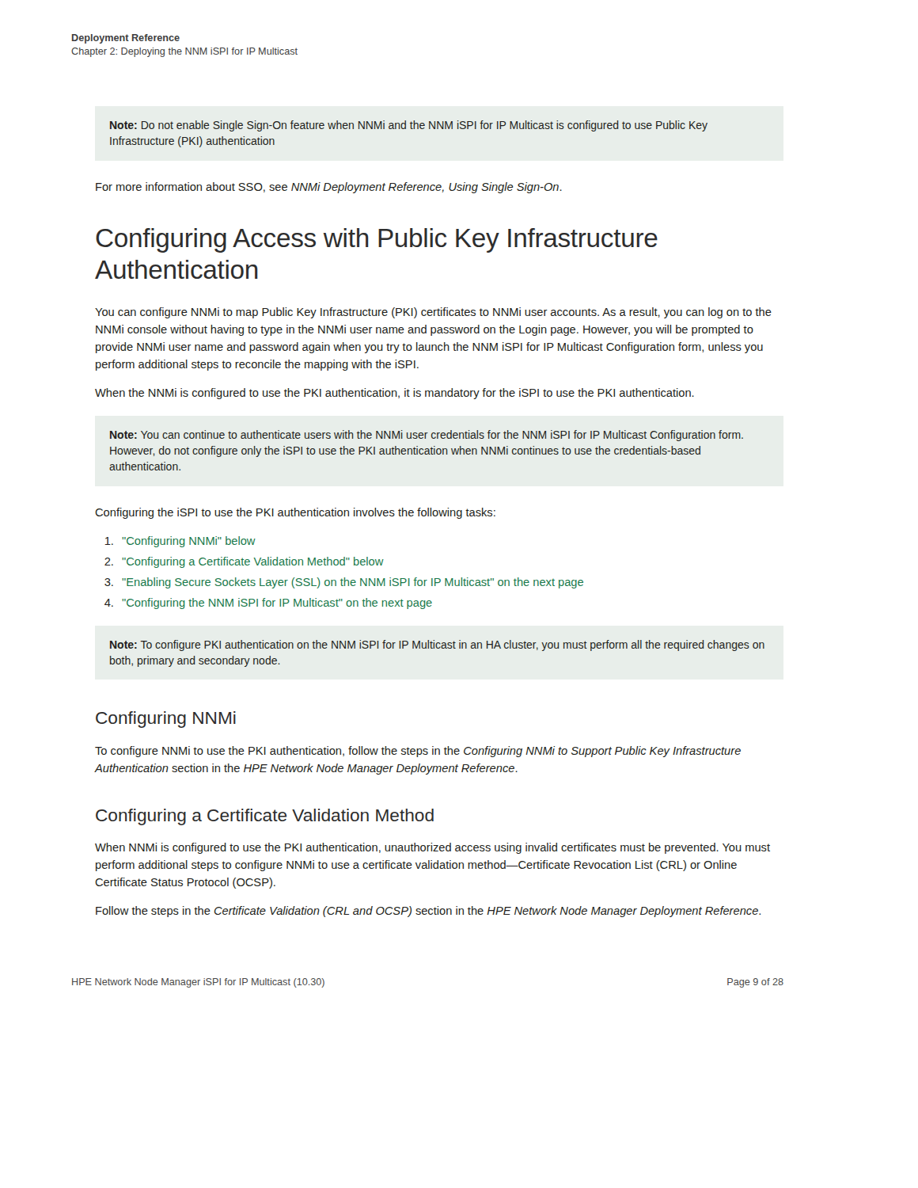Deployment Reference
Chapter 2: Deploying the NNM iSPI for IP Multicast
Note: Do not enable Single Sign-On feature when NNMi and the NNM iSPI for IP Multicast is configured to use Public Key Infrastructure (PKI) authentication
For more information about SSO, see NNMi Deployment Reference, Using Single Sign-On.
Configuring Access with Public Key Infrastructure Authentication
You can configure NNMi to map Public Key Infrastructure (PKI) certificates to NNMi user accounts. As a result, you can log on to the NNMi console without having to type in the NNMi user name and password on the Login page. However, you will be prompted to provide NNMi user name and password again when you try to launch the NNM iSPI for IP Multicast Configuration form, unless you perform additional steps to reconcile the mapping with the iSPI.
When the NNMi is configured to use the PKI authentication, it is mandatory for the iSPI to use the PKI authentication.
Note: You can continue to authenticate users with the NNMi user credentials for the NNM iSPI for IP Multicast Configuration form. However, do not configure only the iSPI to use the PKI authentication when NNMi continues to use the credentials-based authentication.
Configuring the iSPI to use the PKI authentication involves the following tasks:
"Configuring NNMi" below
"Configuring a Certificate Validation Method" below
"Enabling Secure Sockets Layer (SSL) on the NNM iSPI for IP Multicast" on the next page
"Configuring the NNM iSPI for IP Multicast" on the next page
Note: To configure PKI authentication on the NNM iSPI for IP Multicast in an HA cluster, you must perform all the required changes on both, primary and secondary node.
Configuring NNMi
To configure NNMi to use the PKI authentication, follow the steps in the Configuring NNMi to Support Public Key Infrastructure Authentication section in the HPE Network Node Manager Deployment Reference.
Configuring a Certificate Validation Method
When NNMi is configured to use the PKI authentication, unauthorized access using invalid certificates must be prevented. You must perform additional steps to configure NNMi to use a certificate validation method—Certificate Revocation List (CRL) or Online Certificate Status Protocol (OCSP).
Follow the steps in the Certificate Validation (CRL and OCSP) section in the HPE Network Node Manager Deployment Reference.
HPE Network Node Manager iSPI for IP Multicast (10.30)
Page 9 of 28